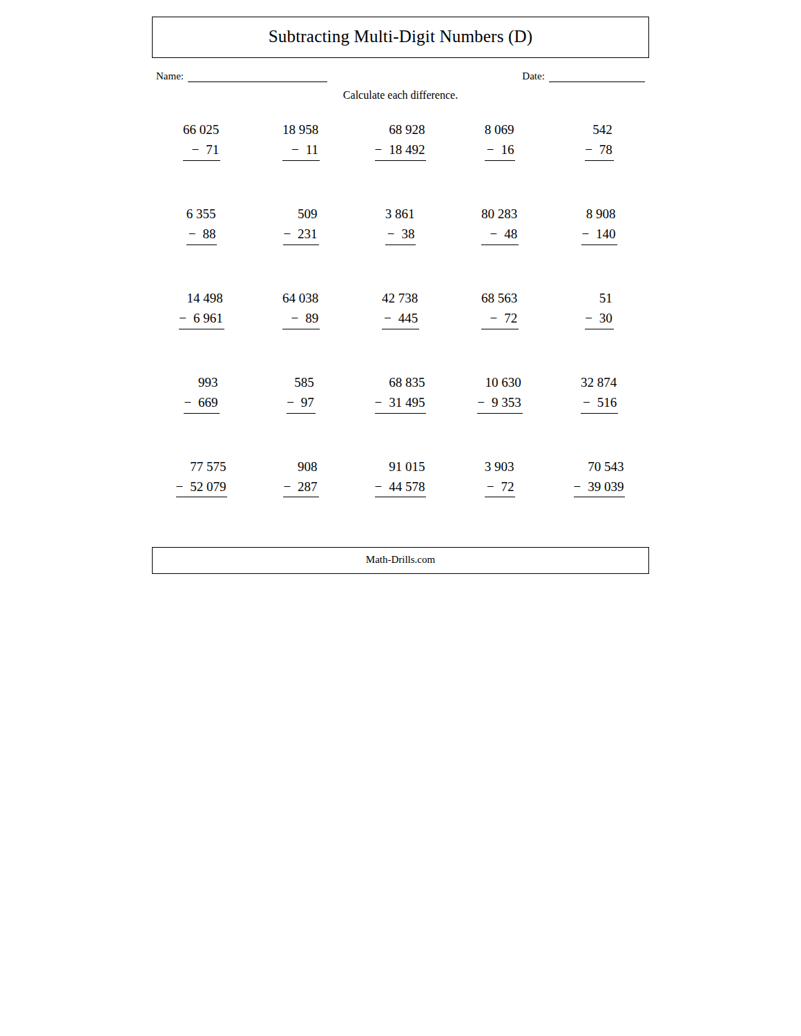Subtracting Multi-Digit Numbers (D)
Name:
Date:
Calculate each difference.
| 66 025 − 71 | 18 958 − 11 | 68 928 − 18 492 | 8 069 − 16 | 542 − 78 |
| 6 355 − 88 | 509 − 231 | 3 861 − 38 | 80 283 − 48 | 8 908 − 140 |
| 14 498 − 6 961 | 64 038 − 89 | 42 738 − 445 | 68 563 − 72 | 51 − 30 |
| 993 − 669 | 585 − 97 | 68 835 − 31 495 | 10 630 − 9 353 | 32 874 − 516 |
| 77 575 − 52 079 | 908 − 287 | 91 015 − 44 578 | 3 903 − 72 | 70 543 − 39 039 |
Math-Drills.com